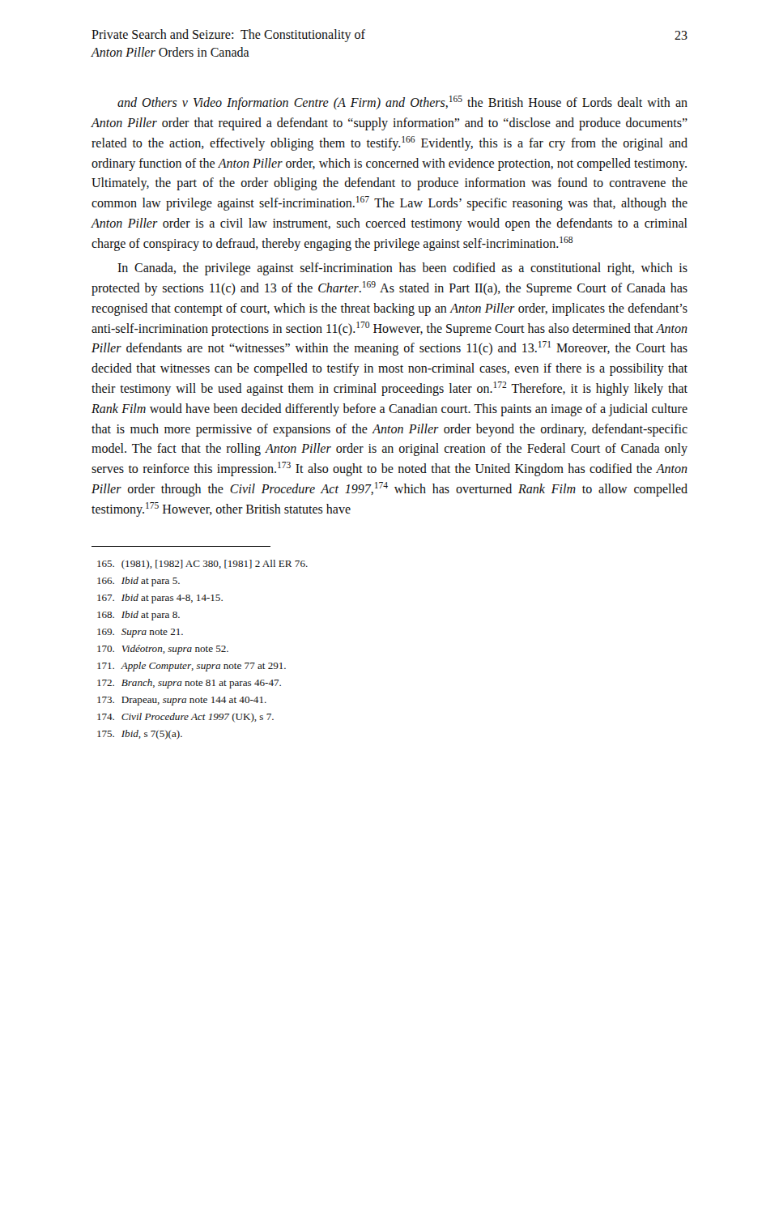Private Search and Seizure: The Constitutionality of
Anton Piller Orders in Canada
23
and Others v Video Information Centre (A Firm) and Others,165 the British House of Lords dealt with an Anton Piller order that required a defendant to “supply information” and to “disclose and produce documents” related to the action, effectively obliging them to testify.166 Evidently, this is a far cry from the original and ordinary function of the Anton Piller order, which is concerned with evidence protection, not compelled testimony. Ultimately, the part of the order obliging the defendant to produce information was found to contravene the common law privilege against self-incrimination.167 The Law Lords’ specific reasoning was that, although the Anton Piller order is a civil law instrument, such coerced testimony would open the defendants to a criminal charge of conspiracy to defraud, thereby engaging the privilege against self-incrimination.168
In Canada, the privilege against self-incrimination has been codified as a constitutional right, which is protected by sections 11(c) and 13 of the Charter.169 As stated in Part II(a), the Supreme Court of Canada has recognised that contempt of court, which is the threat backing up an Anton Piller order, implicates the defendant’s anti-self-incrimination protections in section 11(c).170 However, the Supreme Court has also determined that Anton Piller defendants are not “witnesses” within the meaning of sections 11(c) and 13.171 Moreover, the Court has decided that witnesses can be compelled to testify in most non-criminal cases, even if there is a possibility that their testimony will be used against them in criminal proceedings later on.172 Therefore, it is highly likely that Rank Film would have been decided differently before a Canadian court. This paints an image of a judicial culture that is much more permissive of expansions of the Anton Piller order beyond the ordinary, defendant-specific model. The fact that the rolling Anton Piller order is an original creation of the Federal Court of Canada only serves to reinforce this impression.173 It also ought to be noted that the United Kingdom has codified the Anton Piller order through the Civil Procedure Act 1997,174 which has overturned Rank Film to allow compelled testimony.175 However, other British statutes have
165.(1981), [1982] AC 380, [1981] 2 All ER 76.
166. Ibid at para 5.
167. Ibid at paras 4-8, 14-15.
168. Ibid at para 8.
169. Supra note 21.
170. Vidéotron, supra note 52.
171. Apple Computer, supra note 77 at 291.
172. Branch, supra note 81 at paras 46-47.
173. Drapeau, supra note 144 at 40-41.
174. Civil Procedure Act 1997 (UK), s 7.
175. Ibid, s 7(5)(a).